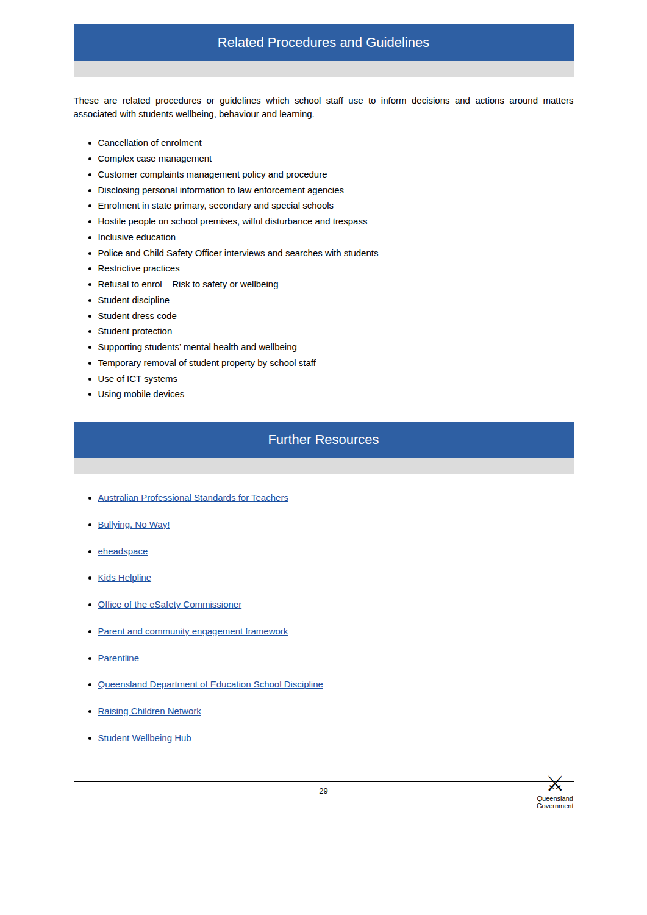Related Procedures and Guidelines
These are related procedures or guidelines which school staff use to inform decisions and actions around matters associated with students wellbeing, behaviour and learning.
Cancellation of enrolment
Complex case management
Customer complaints management policy and procedure
Disclosing personal information to law enforcement agencies
Enrolment in state primary, secondary and special schools
Hostile people on school premises, wilful disturbance and trespass
Inclusive education
Police and Child Safety Officer interviews and searches with students
Restrictive practices
Refusal to enrol – Risk to safety or wellbeing
Student discipline
Student dress code
Student protection
Supporting students’ mental health and wellbeing
Temporary removal of student property by school staff
Use of ICT systems
Using mobile devices
Further Resources
Australian Professional Standards for Teachers
Bullying. No Way!
eheadspace
Kids Helpline
Office of the eSafety Commissioner
Parent and community engagement framework
Parentline
Queensland Department of Education School Discipline
Raising Children Network
Student Wellbeing Hub
29
⚔ Queensland Government